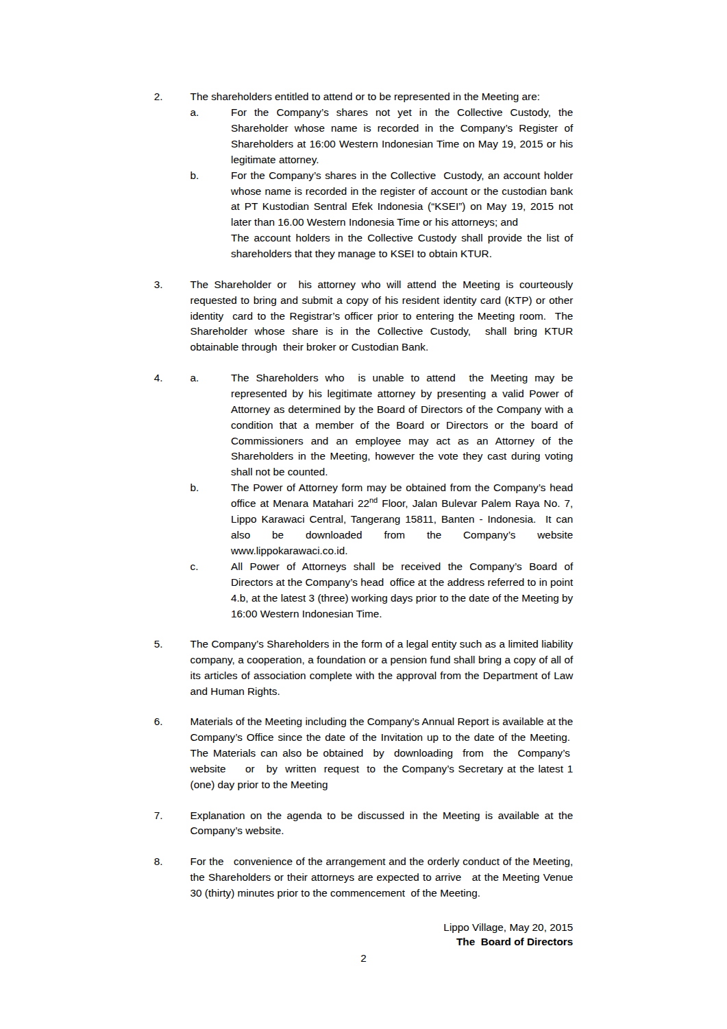| 2. | The shareholders entitled to attend or to be represented in the Meeting are: |
| | a. | For the Company’s shares not yet in the Collective Custody, the Shareholder whose name is recorded in the Company’s Register of Shareholders at 16:00 Western Indonesian Time on May 19, 2015 or his legitimate attorney. |
| | b. | For the Company’s shares in the Collective Custody, an account holder whose name is recorded in the register of account or the custodian bank at PT Kustodian Sentral Efek Indonesia (“KSEI”) on May 19, 2015 not later than 16.00 Western Indonesia Time or his attorneys; and |
| | | The account holders in the Collective Custody shall provide the list of shareholders that they manage to KSEI to obtain KTUR. |
| 3. | The Shareholder or his attorney who will attend the Meeting is courteously requested to bring and submit a copy of his resident identity card (KTP) or other identity card to the Registrar’s officer prior to entering the Meeting room. The Shareholder whose share is in the Collective Custody, shall bring KTUR obtainable through their broker or Custodian Bank. |
| 4. | a. | The Shareholders who is unable to attend the Meeting may be represented by his legitimate attorney by presenting a valid Power of Attorney as determined by the Board of Directors of the Company with a condition that a member of the Board or Directors or the board of Commissioners and an employee may act as an Attorney of the Shareholders in the Meeting, however the vote they cast during voting shall not be counted. |
| | b. | The Power of Attorney form may be obtained from the Company’s head office at Menara Matahari 22 nd Floor, Jalan Bulevar Palem Raya No. 7, Lippo Karawaci Central, Tangerang 15811, Banten - Indonesia. It can also be downloaded from the Company’s website www.lippokarawaci.co.id. |
| | c. | All Power of Attorneys shall be received the Company’s Board of Directors at the Company’s head office at the address referred to in point 4.b, at the latest 3 (three) working days prior to the date of the Meeting by 16:00 Western Indonesian Time. |
| 5. | The Company’s Shareholders in the form of a legal entity such as a limited liability company, a cooperation, a foundation or a pension fund shall bring a copy of all of its articles of association complete with the approval from the Department of Law and Human Rights. |
| 6. | Materials of the Meeting including the Company’s Annual Report is available at the Company’s Office since the date of the Invitation up to the date of the Meeting. The Materials can also be obtained by downloading from the Company’s website or by written request to the Company’s Secretary at the latest 1 (one) day prior to the Meeting |
| 7. | Explanation on the agenda to be discussed in the Meeting is available at the Company’s website. |
| 8. | For the convenience of the arrangement and the orderly conduct of the Meeting, the Shareholders or their attorneys are expected to arrive at the Meeting Venue 30 (thirty) minutes prior to the commencement of the Meeting. |
Lippo Village, May 20, 2015
The Board of Directors
2